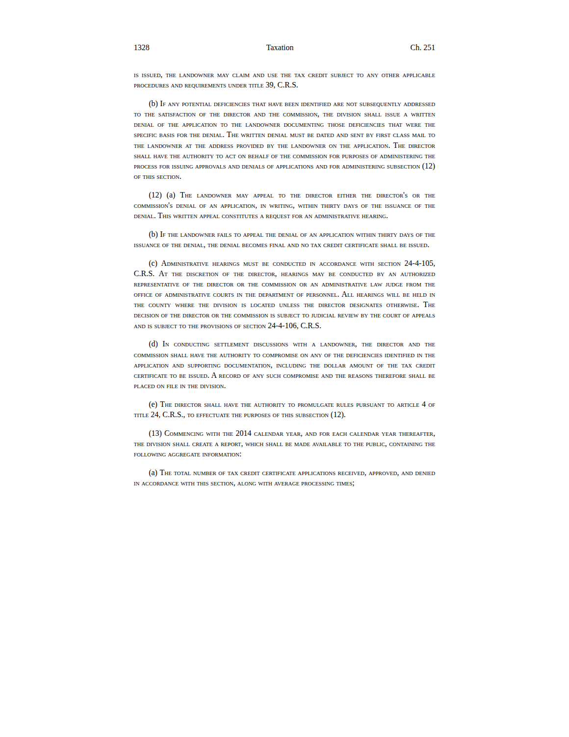1328 Taxation Ch. 251
is issued, the landowner may claim and use the tax credit subject to any other applicable procedures and requirements under title 39, C.R.S.
(b) If any potential deficiencies that have been identified are not subsequently addressed to the satisfaction of the director and the commission, the division shall issue a written denial of the application to the landowner documenting those deficiencies that were the specific basis for the denial. The written denial must be dated and sent by first class mail to the landowner at the address provided by the landowner on the application. The director shall have the authority to act on behalf of the commission for purposes of administering the process for issuing approvals and denials of applications and for administering subsection (12) of this section.
(12) (a) The landowner may appeal to the director either the director's or the commission's denial of an application, in writing, within thirty days of the issuance of the denial. This written appeal constitutes a request for an administrative hearing.
(b) If the landowner fails to appeal the denial of an application within thirty days of the issuance of the denial, the denial becomes final and no tax credit certificate shall be issued.
(c) Administrative hearings must be conducted in accordance with section 24-4-105, C.R.S. At the discretion of the director, hearings may be conducted by an authorized representative of the director or the commission or an administrative law judge from the office of administrative courts in the department of personnel. All hearings will be held in the county where the division is located unless the director designates otherwise. The decision of the director or the commission is subject to judicial review by the court of appeals and is subject to the provisions of section 24-4-106, C.R.S.
(d) In conducting settlement discussions with a landowner, the director and the commission shall have the authority to compromise on any of the deficiencies identified in the application and supporting documentation, including the dollar amount of the tax credit certificate to be issued. A record of any such compromise and the reasons therefore shall be placed on file in the division.
(e) The director shall have the authority to promulgate rules pursuant to article 4 of title 24, C.R.S., to effectuate the purposes of this subsection (12).
(13) Commencing with the 2014 calendar year, and for each calendar year thereafter, the division shall create a report, which shall be made available to the public, containing the following aggregate information:
(a) The total number of tax credit certificate applications received, approved, and denied in accordance with this section, along with average processing times;